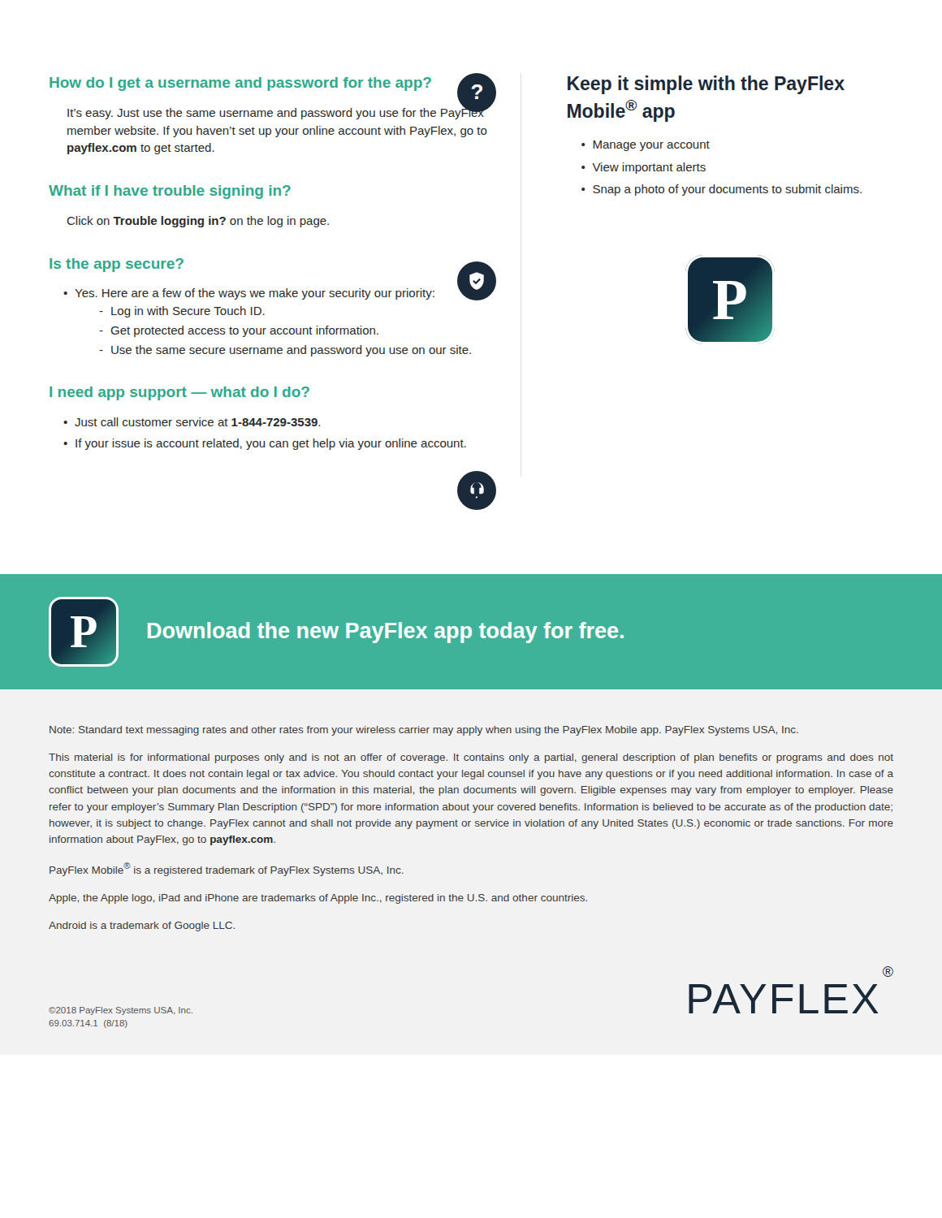?
How do I get a username and password for the app?
It’s easy. Just use the same username and password you use for the PayFlex member website. If you haven’t set up your online account with PayFlex, go to payflex.com to get started.
What if I have trouble signing in?
Click on Trouble logging in? on the log in page.
Is the app secure?
Yes. Here are a few of the ways we make your security our priority:
Log in with Secure Touch ID.
Get protected access to your account information.
Use the same secure username and password you use on our site.
I need app support — what do I do?
Just call customer service at 1-844-729-3539.
If your issue is account related, you can get help via your online account.
Keep it simple with the PayFlex Mobile® app
Manage your account
View important alerts
Snap a photo of your documents to submit claims.
P
P
Download the new PayFlex app today for free.
Note: Standard text messaging rates and other rates from your wireless carrier may apply when using the PayFlex Mobile app. PayFlex Systems USA, Inc.
This material is for informational purposes only and is not an offer of coverage. It contains only a partial, general description of plan benefits or programs and does not constitute a contract. It does not contain legal or tax advice. You should contact your legal counsel if you have any questions or if you need additional information. In case of a conflict between your plan documents and the information in this material, the plan documents will govern. Eligible expenses may vary from employer to employer. Please refer to your employer’s Summary Plan Description (“SPD”) for more information about your covered benefits. Information is believed to be accurate as of the production date; however, it is subject to change. PayFlex cannot and shall not provide any payment or service in violation of any United States (U.S.) economic or trade sanctions. For more information about PayFlex, go to payflex.com.
PayFlex Mobile® is a registered trademark of PayFlex Systems USA, Inc.
Apple, the Apple logo, iPad and iPhone are trademarks of Apple Inc., registered in the U.S. and other countries.
Android is a trademark of Google LLC.
©2018 PayFlex Systems USA, Inc.
69.03.714.1 (8/18)
PAYFLEX®